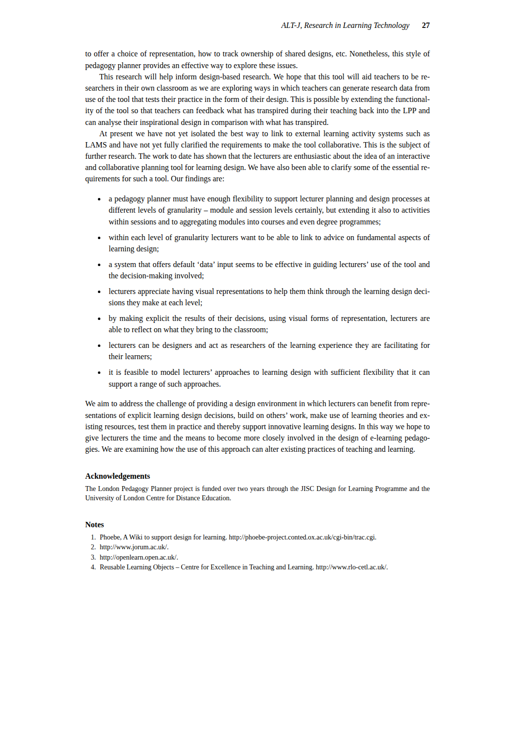ALT-J, Research in Learning Technology 27
to offer a choice of representation, how to track ownership of shared designs, etc. Nonetheless, this style of pedagogy planner provides an effective way to explore these issues.
This research will help inform design-based research. We hope that this tool will aid teachers to be researchers in their own classroom as we are exploring ways in which teachers can generate research data from use of the tool that tests their practice in the form of their design. This is possible by extending the functionality of the tool so that teachers can feedback what has transpired during their teaching back into the LPP and can analyse their inspirational design in comparison with what has transpired.
At present we have not yet isolated the best way to link to external learning activity systems such as LAMS and have not yet fully clarified the requirements to make the tool collaborative. This is the subject of further research. The work to date has shown that the lecturers are enthusiastic about the idea of an interactive and collaborative planning tool for learning design. We have also been able to clarify some of the essential requirements for such a tool. Our findings are:
a pedagogy planner must have enough flexibility to support lecturer planning and design processes at different levels of granularity – module and session levels certainly, but extending it also to activities within sessions and to aggregating modules into courses and even degree programmes;
within each level of granularity lecturers want to be able to link to advice on fundamental aspects of learning design;
a system that offers default ‘data’ input seems to be effective in guiding lecturers’ use of the tool and the decision-making involved;
lecturers appreciate having visual representations to help them think through the learning design decisions they make at each level;
by making explicit the results of their decisions, using visual forms of representation, lecturers are able to reflect on what they bring to the classroom;
lecturers can be designers and act as researchers of the learning experience they are facilitating for their learners;
it is feasible to model lecturers’ approaches to learning design with sufficient flexibility that it can support a range of such approaches.
We aim to address the challenge of providing a design environment in which lecturers can benefit from representations of explicit learning design decisions, build on others’ work, make use of learning theories and existing resources, test them in practice and thereby support innovative learning designs. In this way we hope to give lecturers the time and the means to become more closely involved in the design of e-learning pedagogies. We are examining how the use of this approach can alter existing practices of teaching and learning.
Acknowledgements
The London Pedagogy Planner project is funded over two years through the JISC Design for Learning Programme and the University of London Centre for Distance Education.
Notes
Phoebe, A Wiki to support design for learning. http://phoebe-project.conted.ox.ac.uk/cgi-bin/trac.cgi.
http://www.jorum.ac.uk/.
http://openlearn.open.ac.uk/.
Reusable Learning Objects – Centre for Excellence in Teaching and Learning. http://www.rlo-cetl.ac.uk/.